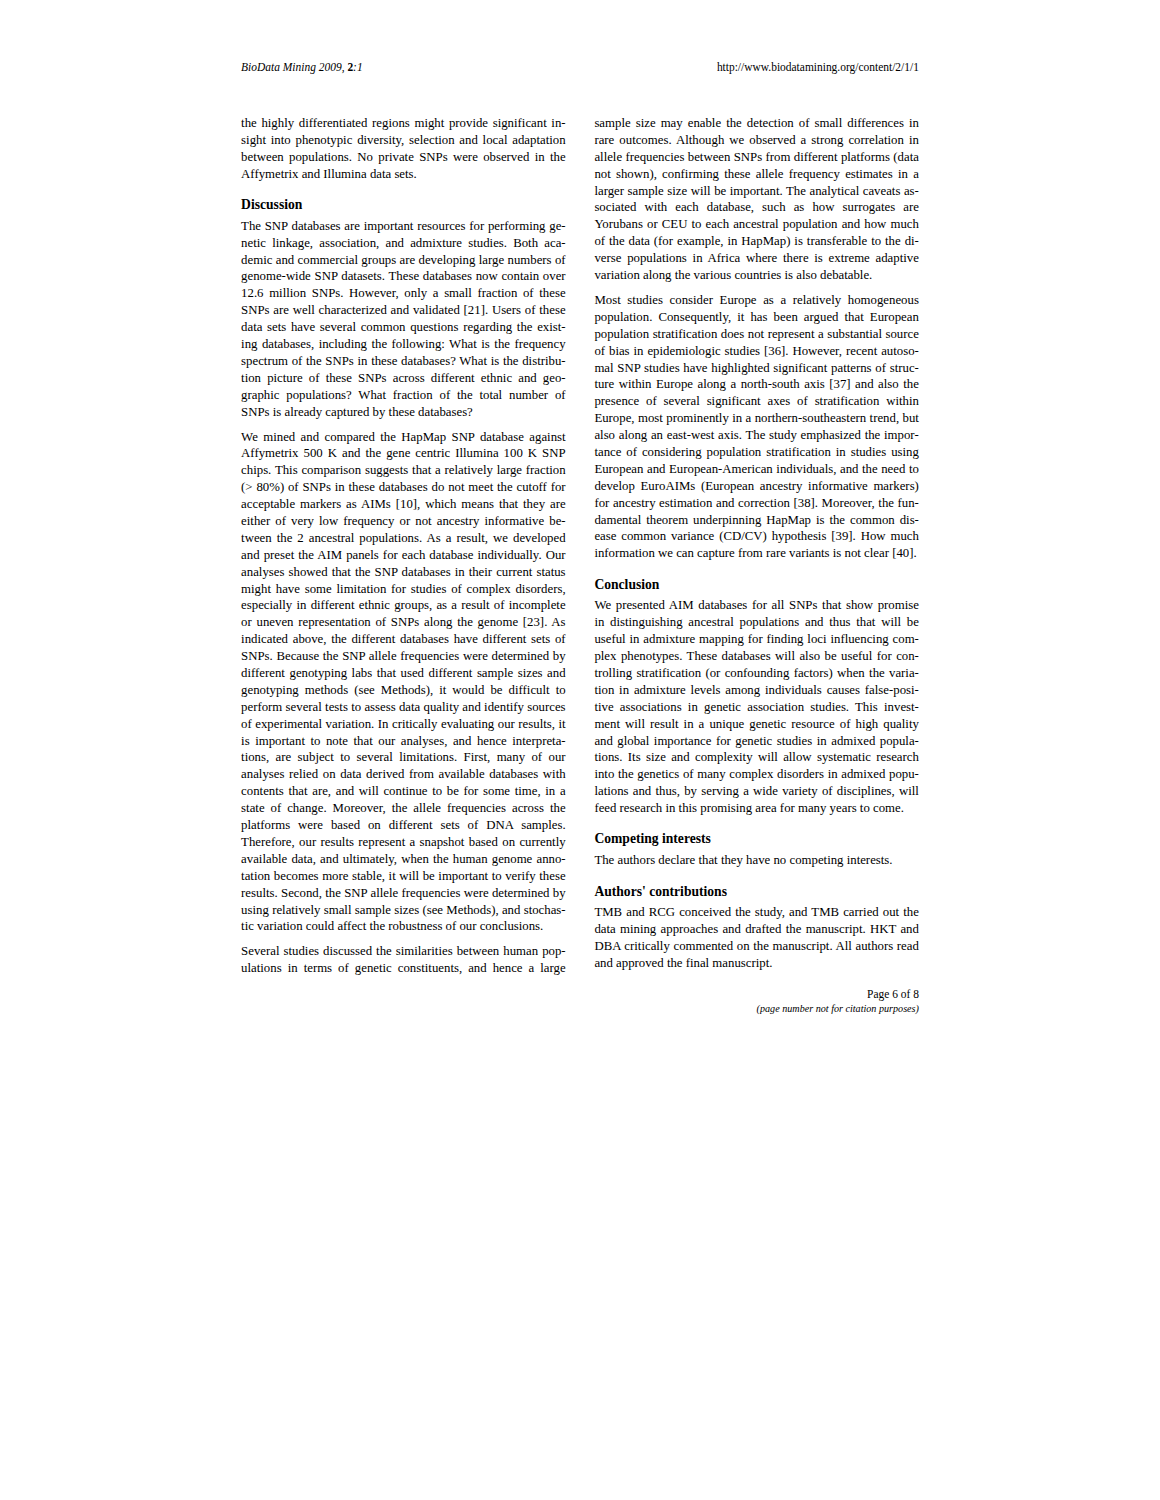BioData Mining 2009, 2:1
http://www.biodatamining.org/content/2/1/1
the highly differentiated regions might provide significant insight into phenotypic diversity, selection and local adaptation between populations. No private SNPs were observed in the Affymetrix and Illumina data sets.
Discussion
The SNP databases are important resources for performing genetic linkage, association, and admixture studies. Both academic and commercial groups are developing large numbers of genome-wide SNP datasets. These databases now contain over 12.6 million SNPs. However, only a small fraction of these SNPs are well characterized and validated [21]. Users of these data sets have several common questions regarding the existing databases, including the following: What is the frequency spectrum of the SNPs in these databases? What is the distribution picture of these SNPs across different ethnic and geographic populations? What fraction of the total number of SNPs is already captured by these databases?
We mined and compared the HapMap SNP database against Affymetrix 500 K and the gene centric Illumina 100 K SNP chips. This comparison suggests that a relatively large fraction (> 80%) of SNPs in these databases do not meet the cutoff for acceptable markers as AIMs [10], which means that they are either of very low frequency or not ancestry informative between the 2 ancestral populations. As a result, we developed and preset the AIM panels for each database individually. Our analyses showed that the SNP databases in their current status might have some limitation for studies of complex disorders, especially in different ethnic groups, as a result of incomplete or uneven representation of SNPs along the genome [23]. As indicated above, the different databases have different sets of SNPs. Because the SNP allele frequencies were determined by different genotyping labs that used different sample sizes and genotyping methods (see Methods), it would be difficult to perform several tests to assess data quality and identify sources of experimental variation. In critically evaluating our results, it is important to note that our analyses, and hence interpretations, are subject to several limitations. First, many of our analyses relied on data derived from available databases with contents that are, and will continue to be for some time, in a state of change. Moreover, the allele frequencies across the platforms were based on different sets of DNA samples. Therefore, our results represent a snapshot based on currently available data, and ultimately, when the human genome annotation becomes more stable, it will be important to verify these results. Second, the SNP allele frequencies were determined by using relatively small sample sizes (see Methods), and stochastic variation could affect the robustness of our conclusions.
Several studies discussed the similarities between human populations in terms of genetic constituents, and hence a large sample size may enable the detection of small differences in rare outcomes. Although we observed a strong correlation in allele frequencies between SNPs from different platforms (data not shown), confirming these allele frequency estimates in a larger sample size will be important. The analytical caveats associated with each database, such as how surrogates are Yorubans or CEU to each ancestral population and how much of the data (for example, in HapMap) is transferable to the diverse populations in Africa where there is extreme adaptive variation along the various countries is also debatable.
Most studies consider Europe as a relatively homogeneous population. Consequently, it has been argued that European population stratification does not represent a substantial source of bias in epidemiologic studies [36]. However, recent autosomal SNP studies have highlighted significant patterns of structure within Europe along a north-south axis [37] and also the presence of several significant axes of stratification within Europe, most prominently in a northern-southeastern trend, but also along an east-west axis. The study emphasized the importance of considering population stratification in studies using European and European-American individuals, and the need to develop EuroAIMs (European ancestry informative markers) for ancestry estimation and correction [38]. Moreover, the fundamental theorem underpinning HapMap is the common disease common variance (CD/CV) hypothesis [39]. How much information we can capture from rare variants is not clear [40].
Conclusion
We presented AIM databases for all SNPs that show promise in distinguishing ancestral populations and thus that will be useful in admixture mapping for finding loci influencing complex phenotypes. These databases will also be useful for controlling stratification (or confounding factors) when the variation in admixture levels among individuals causes false-positive associations in genetic association studies. This investment will result in a unique genetic resource of high quality and global importance for genetic studies in admixed populations. Its size and complexity will allow systematic research into the genetics of many complex disorders in admixed populations and thus, by serving a wide variety of disciplines, will feed research in this promising area for many years to come.
Competing interests
The authors declare that they have no competing interests.
Authors' contributions
TMB and RCG conceived the study, and TMB carried out the data mining approaches and drafted the manuscript. HKT and DBA critically commented on the manuscript. All authors read and approved the final manuscript.
Page 6 of 8
(page number not for citation purposes)